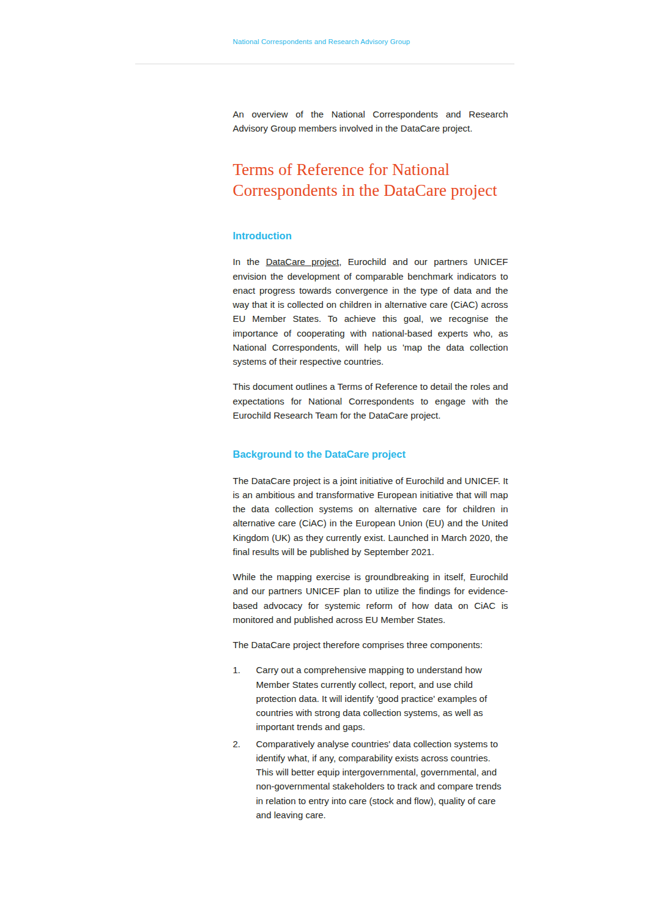National Correspondents and Research Advisory Group
An overview of the National Correspondents and Research Advisory Group members involved in the DataCare project.
Terms of Reference for National
Correspondents in the DataCare project
Introduction
In the DataCare project, Eurochild and our partners UNICEF envision the development of comparable benchmark indicators to enact progress towards convergence in the type of data and the way that it is collected on children in alternative care (CiAC) across EU Member States. To achieve this goal, we recognise the importance of cooperating with national-based experts who, as National Correspondents, will help us 'map the data collection systems of their respective countries.
This document outlines a Terms of Reference to detail the roles and expectations for National Correspondents to engage with the Eurochild Research Team for the DataCare project.
Background to the DataCare project
The DataCare project is a joint initiative of Eurochild and UNICEF. It is an ambitious and transformative European initiative that will map the data collection systems on alternative care for children in alternative care (CiAC) in the European Union (EU) and the United Kingdom (UK) as they currently exist. Launched in March 2020, the final results will be published by September 2021.
While the mapping exercise is groundbreaking in itself, Eurochild and our partners UNICEF plan to utilize the findings for evidence-based advocacy for systemic reform of how data on CiAC is monitored and published across EU Member States.
The DataCare project therefore comprises three components:
Carry out a comprehensive mapping to understand how Member States currently collect, report, and use child protection data. It will identify 'good practice' examples of countries with strong data collection systems, as well as important trends and gaps.
Comparatively analyse countries' data collection systems to identify what, if any, comparability exists across countries. This will better equip intergovernmental, governmental, and non-governmental stakeholders to track and compare trends in relation to entry into care (stock and flow), quality of care and leaving care.